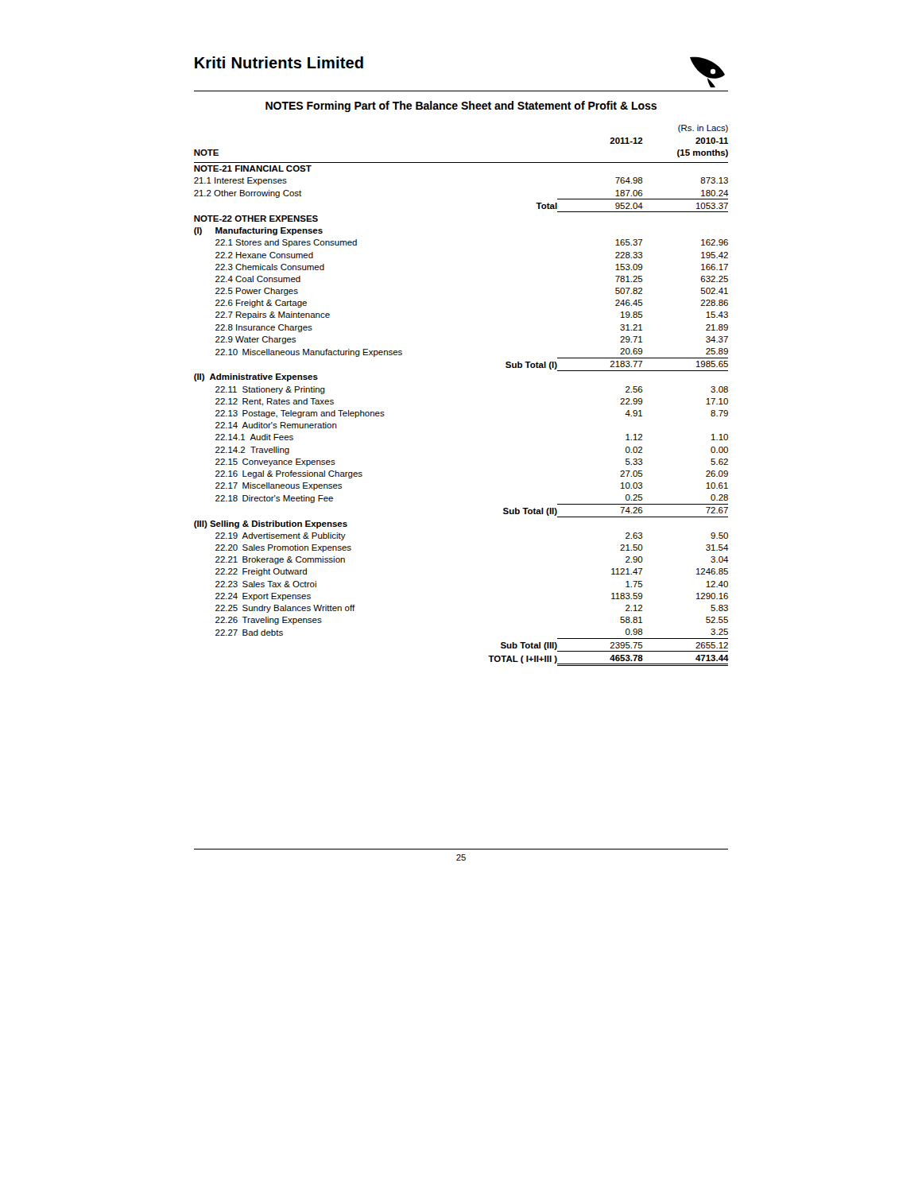Kriti Nutrients Limited
NOTES Forming Part of The Balance Sheet and Statement of Profit & Loss
(Rs. in Lacs)
| | | | 2011-12 | 2010-11 |
| NOTE | | | (15 months) |
| NOTE-21 FINANCIAL COST |
| 21.1 Interest Expenses | | 764.98 | 873.13 |
| 21.2 Other Borrowing Cost | | 187.06 | 180.24 |
| | Total | 952.04 | 1053.37 |
| NOTE-22 OTHER EXPENSES |
| (I) | Manufacturing Expenses |
| | 22.1 Stores and Spares Consumed | | 165.37 | 162.96 |
| | 22.2 Hexane Consumed | | 228.33 | 195.42 |
| | 22.3 Chemicals Consumed | | 153.09 | 166.17 |
| | 22.4 Coal Consumed | | 781.25 | 632.25 |
| | 22.5 Power Charges | | 507.82 | 502.41 |
| | 22.6 Freight & Cartage | | 246.45 | 228.86 |
| | 22.7 Repairs & Maintenance | | 19.85 | 15.43 |
| | 22.8 Insurance Charges | | 31.21 | 21.89 |
| | 22.9 Water Charges | | 29.71 | 34.37 |
| | 22.10 Miscellaneous Manufacturing Expenses | | 20.69 | 25.89 |
| | | Sub Total (I) | 2183.77 | 1985.65 |
| (II) Administrative Expenses |
| | 22.11 Stationery & Printing | | 2.56 | 3.08 |
| | 22.12 Rent, Rates and Taxes | | 22.99 | 17.10 |
| | 22.13 Postage, Telegram and Telephones | | 4.91 | 8.79 |
| | 22.14 Auditor's Remuneration | | | |
| | 22.14.1 Audit Fees | | 1.12 | 1.10 |
| | 22.14.2 Travelling | | 0.02 | 0.00 |
| | 22.15 Conveyance Expenses | | 5.33 | 5.62 |
| | 22.16 Legal & Professional Charges | | 27.05 | 26.09 |
| | 22.17 Miscellaneous Expenses | | 10.03 | 10.61 |
| | 22.18 Director's Meeting Fee | | 0.25 | 0.28 |
| | | Sub Total (II) | 74.26 | 72.67 |
| (III) Selling & Distribution Expenses |
| | 22.19 Advertisement & Publicity | | 2.63 | 9.50 |
| | 22.20 Sales Promotion Expenses | | 21.50 | 31.54 |
| | 22.21 Brokerage & Commission | | 2.90 | 3.04 |
| | 22.22 Freight Outward | | 1121.47 | 1246.85 |
| | 22.23 Sales Tax & Octroi | | 1.75 | 12.40 |
| | 22.24 Export Expenses | | 1183.59 | 1290.16 |
| | 22.25 Sundry Balances Written off | | 2.12 | 5.83 |
| | 22.26 Traveling Expenses | | 58.81 | 52.55 |
| | 22.27 Bad debts | | 0.98 | 3.25 |
| | | Sub Total (III) | 2395.75 | 2655.12 |
| | | TOTAL ( I+II+III ) | 4653.78 | 4713.44 |
25